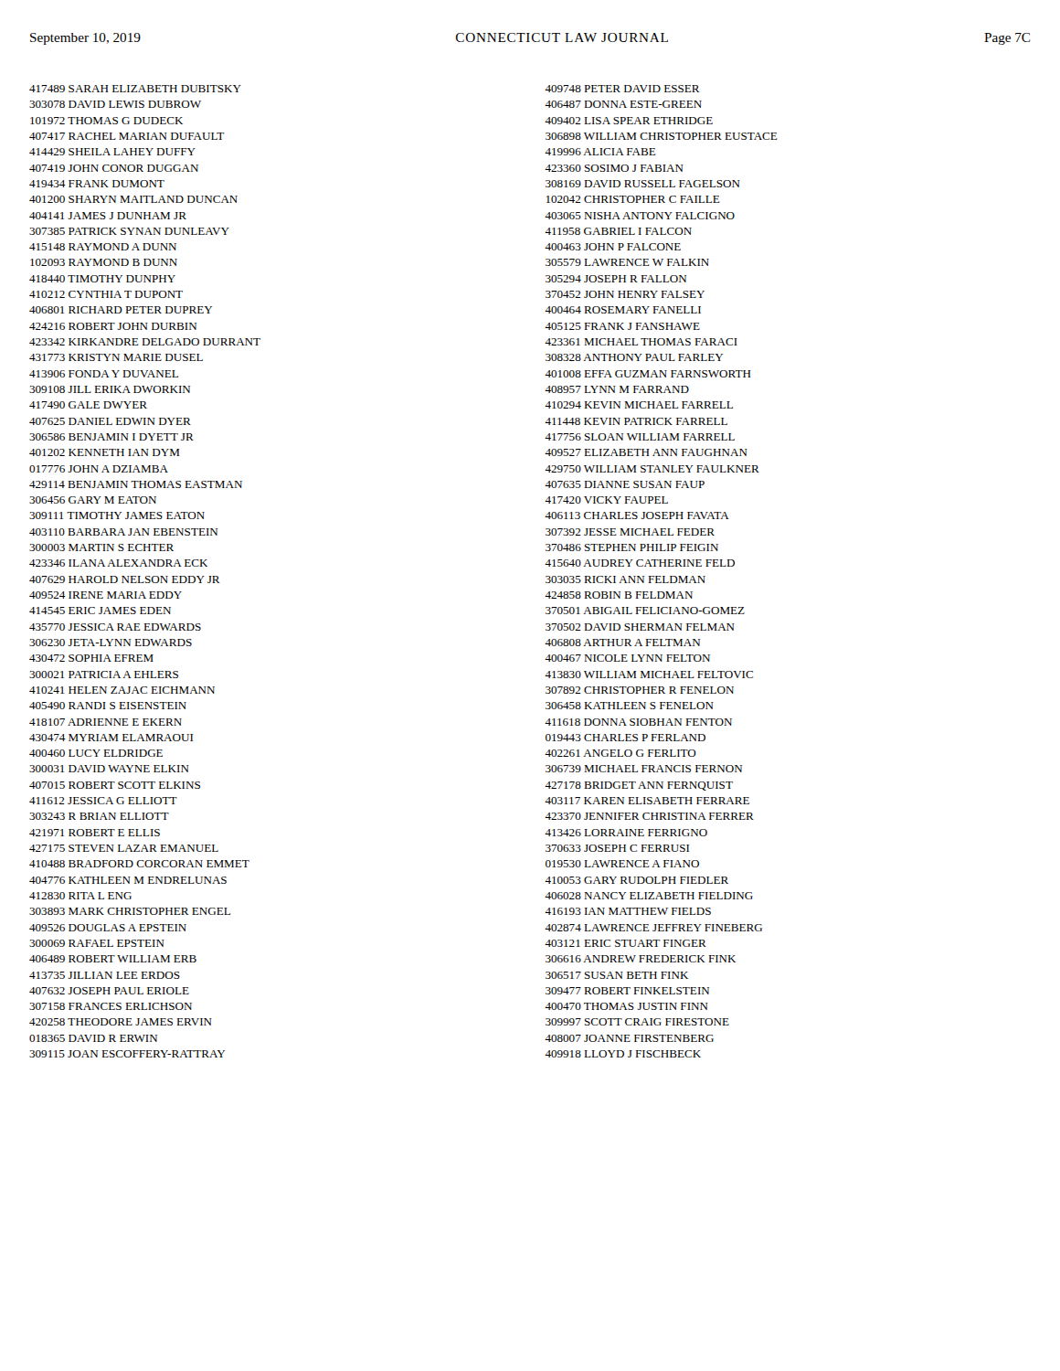September 10, 2019 CONNECTICUT LAW JOURNAL Page 7C
417489 SARAH ELIZABETH DUBITSKY
303078 DAVID LEWIS DUBROW
101972 THOMAS G DUDECK
407417 RACHEL MARIAN DUFAULT
414429 SHEILA LAHEY DUFFY
407419 JOHN CONOR DUGGAN
419434 FRANK DUMONT
401200 SHARYN MAITLAND DUNCAN
404141 JAMES J DUNHAM JR
307385 PATRICK SYNAN DUNLEAVY
415148 RAYMOND A DUNN
102093 RAYMOND B DUNN
418440 TIMOTHY DUNPHY
410212 CYNTHIA T DUPONT
406801 RICHARD PETER DUPREY
424216 ROBERT JOHN DURBIN
423342 KIRKANDRE DELGADO DURRANT
431773 KRISTYN MARIE DUSEL
413906 FONDA Y DUVANEL
309108 JILL ERIKA DWORKIN
417490 GALE DWYER
407625 DANIEL EDWIN DYER
306586 BENJAMIN I DYETT JR
401202 KENNETH IAN DYM
017776 JOHN A DZIAMBA
429114 BENJAMIN THOMAS EASTMAN
306456 GARY M EATON
309111 TIMOTHY JAMES EATON
403110 BARBARA JAN EBENSTEIN
300003 MARTIN S ECHTER
423346 ILANA ALEXANDRA ECK
407629 HAROLD NELSON EDDY JR
409524 IRENE MARIA EDDY
414545 ERIC JAMES EDEN
435770 JESSICA RAE EDWARDS
306230 JETA-LYNN EDWARDS
430472 SOPHIA EFREM
300021 PATRICIA A EHLERS
410241 HELEN ZAJAC EICHMANN
405490 RANDI S EISENSTEIN
418107 ADRIENNE E EKERN
430474 MYRIAM ELAMRAOUI
400460 LUCY ELDRIDGE
300031 DAVID WAYNE ELKIN
407015 ROBERT SCOTT ELKINS
411612 JESSICA G ELLIOTT
303243 R BRIAN ELLIOTT
421971 ROBERT E ELLIS
427175 STEVEN LAZAR EMANUEL
410488 BRADFORD CORCORAN EMMET
404776 KATHLEEN M ENDRELUNAS
412830 RITA L ENG
303893 MARK CHRISTOPHER ENGEL
409526 DOUGLAS A EPSTEIN
300069 RAFAEL EPSTEIN
406489 ROBERT WILLIAM ERB
413735 JILLIAN LEE ERDOS
407632 JOSEPH PAUL ERIOLE
307158 FRANCES ERLICHSON
420258 THEODORE JAMES ERVIN
018365 DAVID R ERWIN
309115 JOAN ESCOFFERY-RATTRAY
409748 PETER DAVID ESSER
406487 DONNA ESTE-GREEN
409402 LISA SPEAR ETHRIDGE
306898 WILLIAM CHRISTOPHER EUSTACE
419996 ALICIA FABE
423360 SOSIMO J FABIAN
308169 DAVID RUSSELL FAGELSON
102042 CHRISTOPHER C FAILLE
403065 NISHA ANTONY FALCIGNO
411958 GABRIEL I FALCON
400463 JOHN P FALCONE
305579 LAWRENCE W FALKIN
305294 JOSEPH R FALLON
370452 JOHN HENRY FALSEY
400464 ROSEMARY FANELLI
405125 FRANK J FANSHAWE
423361 MICHAEL THOMAS FARACI
308328 ANTHONY PAUL FARLEY
401008 EFFA GUZMAN FARNSWORTH
408957 LYNN M FARRAND
410294 KEVIN MICHAEL FARRELL
411448 KEVIN PATRICK FARRELL
417756 SLOAN WILLIAM FARRELL
409527 ELIZABETH ANN FAUGHNAN
429750 WILLIAM STANLEY FAULKNER
407635 DIANNE SUSAN FAUP
417420 VICKY FAUPEL
406113 CHARLES JOSEPH FAVATA
307392 JESSE MICHAEL FEDER
370486 STEPHEN PHILIP FEIGIN
415640 AUDREY CATHERINE FELD
303035 RICKI ANN FELDMAN
424858 ROBIN B FELDMAN
370501 ABIGAIL FELICIANO-GOMEZ
370502 DAVID SHERMAN FELMAN
406808 ARTHUR A FELTMAN
400467 NICOLE LYNN FELTON
413830 WILLIAM MICHAEL FELTOVIC
307892 CHRISTOPHER R FENELON
306458 KATHLEEN S FENELON
411618 DONNA SIOBHAN FENTON
019443 CHARLES P FERLAND
402261 ANGELO G FERLITO
306739 MICHAEL FRANCIS FERNON
427178 BRIDGET ANN FERNQUIST
403117 KAREN ELISABETH FERRARE
423370 JENNIFER CHRISTINA FERRER
413426 LORRAINE FERRIGNO
370633 JOSEPH C FERRUSI
019530 LAWRENCE A FIANO
410053 GARY RUDOLPH FIEDLER
406028 NANCY ELIZABETH FIELDING
416193 IAN MATTHEW FIELDS
402874 LAWRENCE JEFFREY FINEBERG
403121 ERIC STUART FINGER
306616 ANDREW FREDERICK FINK
306517 SUSAN BETH FINK
309477 ROBERT FINKELSTEIN
400470 THOMAS JUSTIN FINN
309997 SCOTT CRAIG FIRESTONE
408007 JOANNE FIRSTENBERG
409918 LLOYD J FISCHBECK